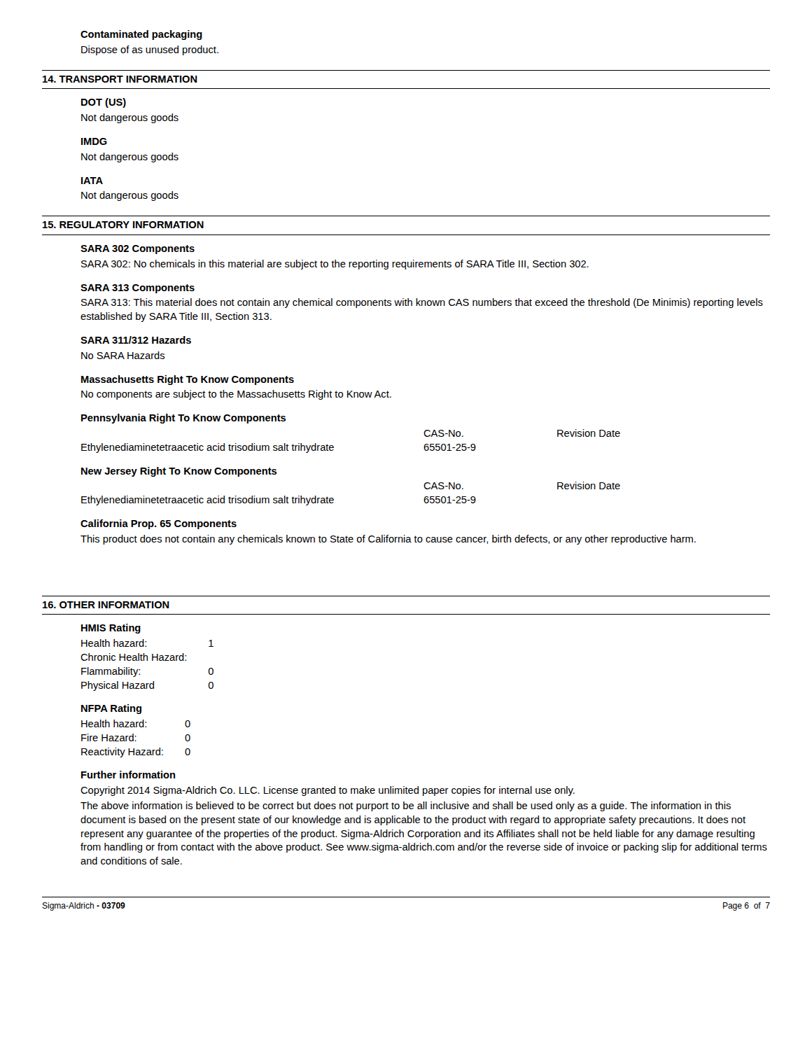Contaminated packaging
Dispose of as unused product.
14. TRANSPORT INFORMATION
DOT (US)
Not dangerous goods
IMDG
Not dangerous goods
IATA
Not dangerous goods
15. REGULATORY INFORMATION
SARA 302 Components
SARA 302: No chemicals in this material are subject to the reporting requirements of SARA Title III, Section 302.
SARA 313 Components
SARA 313: This material does not contain any chemical components with known CAS numbers that exceed the threshold (De Minimis) reporting levels established by SARA Title III, Section 313.
SARA 311/312 Hazards
No SARA Hazards
Massachusetts Right To Know Components
No components are subject to the Massachusetts Right to Know Act.
Pennsylvania Right To Know Components
| | CAS-No. | Revision Date |
| Ethylenediaminetetraacetic acid trisodium salt trihydrate | 65501-25-9 | |
New Jersey Right To Know Components
| | CAS-No. | Revision Date |
| Ethylenediaminetetraacetic acid trisodium salt trihydrate | 65501-25-9 | |
California Prop. 65 Components
This product does not contain any chemicals known to State of California to cause cancer, birth defects, or any other reproductive harm.
16. OTHER INFORMATION
HMIS Rating
| Health hazard: | 1 |
| Chronic Health Hazard: | |
| Flammability: | 0 |
| Physical Hazard | 0 |
NFPA Rating
| Health hazard: | 0 |
| Fire Hazard: | 0 |
| Reactivity Hazard: | 0 |
Further information
Copyright 2014 Sigma-Aldrich Co. LLC. License granted to make unlimited paper copies for internal use only.
The above information is believed to be correct but does not purport to be all inclusive and shall be used only as a guide. The information in this document is based on the present state of our knowledge and is applicable to the product with regard to appropriate safety precautions. It does not represent any guarantee of the properties of the product. Sigma-Aldrich Corporation and its Affiliates shall not be held liable for any damage resulting from handling or from contact with the above product. See www.sigma-aldrich.com and/or the reverse side of invoice or packing slip for additional terms and conditions of sale.
Sigma-Aldrich - 03709
Page 6 of 7